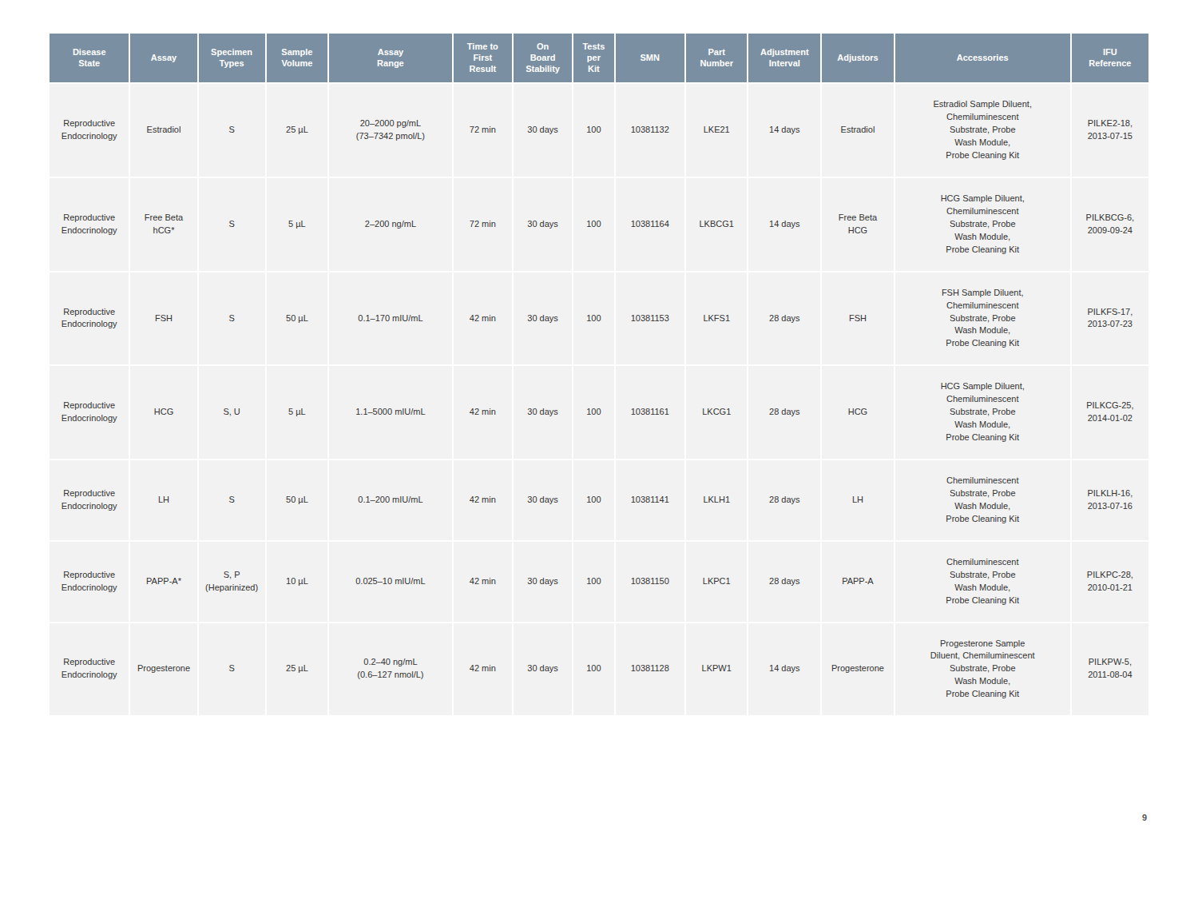| Disease State | Assay | Specimen Types | Sample Volume | Assay Range | Time to First Result | On Board Stability | Tests per Kit | SMN | Part Number | Adjustment Interval | Adjustors | Accessories | IFU Reference |
| --- | --- | --- | --- | --- | --- | --- | --- | --- | --- | --- | --- | --- | --- |
| Reproductive Endocrinology | Estradiol | S | 25 µL | 20–2000 pg/mL (73–7342 pmol/L) | 72 min | 30 days | 100 | 10381132 | LKE21 | 14 days | Estradiol | Estradiol Sample Diluent, Chemiluminescent Substrate, Probe Wash Module, Probe Cleaning Kit | PILKE2-18, 2013-07-15 |
| Reproductive Endocrinology | Free Beta hCG* | S | 5 µL | 2–200 ng/mL | 72 min | 30 days | 100 | 10381164 | LKBCG1 | 14 days | Free Beta HCG | HCG Sample Diluent, Chemiluminescent Substrate, Probe Wash Module, Probe Cleaning Kit | PILKBCG-6, 2009-09-24 |
| Reproductive Endocrinology | FSH | S | 50 µL | 0.1–170 mIU/mL | 42 min | 30 days | 100 | 10381153 | LKFS1 | 28 days | FSH | FSH Sample Diluent, Chemiluminescent Substrate, Probe Wash Module, Probe Cleaning Kit | PILKFS-17, 2013-07-23 |
| Reproductive Endocrinology | HCG | S, U | 5 µL | 1.1–5000 mIU/mL | 42 min | 30 days | 100 | 10381161 | LKCG1 | 28 days | HCG | HCG Sample Diluent, Chemiluminescent Substrate, Probe Wash Module, Probe Cleaning Kit | PILKCG-25, 2014-01-02 |
| Reproductive Endocrinology | LH | S | 50 µL | 0.1–200 mIU/mL | 42 min | 30 days | 100 | 10381141 | LKLH1 | 28 days | LH | Chemiluminescent Substrate, Probe Wash Module, Probe Cleaning Kit | PILKLH-16, 2013-07-16 |
| Reproductive Endocrinology | PAPP-A* | S, P (Heparinized) | 10 µL | 0.025–10 mIU/mL | 42 min | 30 days | 100 | 10381150 | LKPC1 | 28 days | PAPP-A | Chemiluminescent Substrate, Probe Wash Module, Probe Cleaning Kit | PILKPC-28, 2010-01-21 |
| Reproductive Endocrinology | Progesterone | S | 25 µL | 0.2–40 ng/mL (0.6–127 nmol/L) | 42 min | 30 days | 100 | 10381128 | LKPW1 | 14 days | Progesterone | Progesterone Sample Diluent, Chemiluminescent Substrate, Probe Wash Module, Probe Cleaning Kit | PILKPW-5, 2011-08-04 |
9